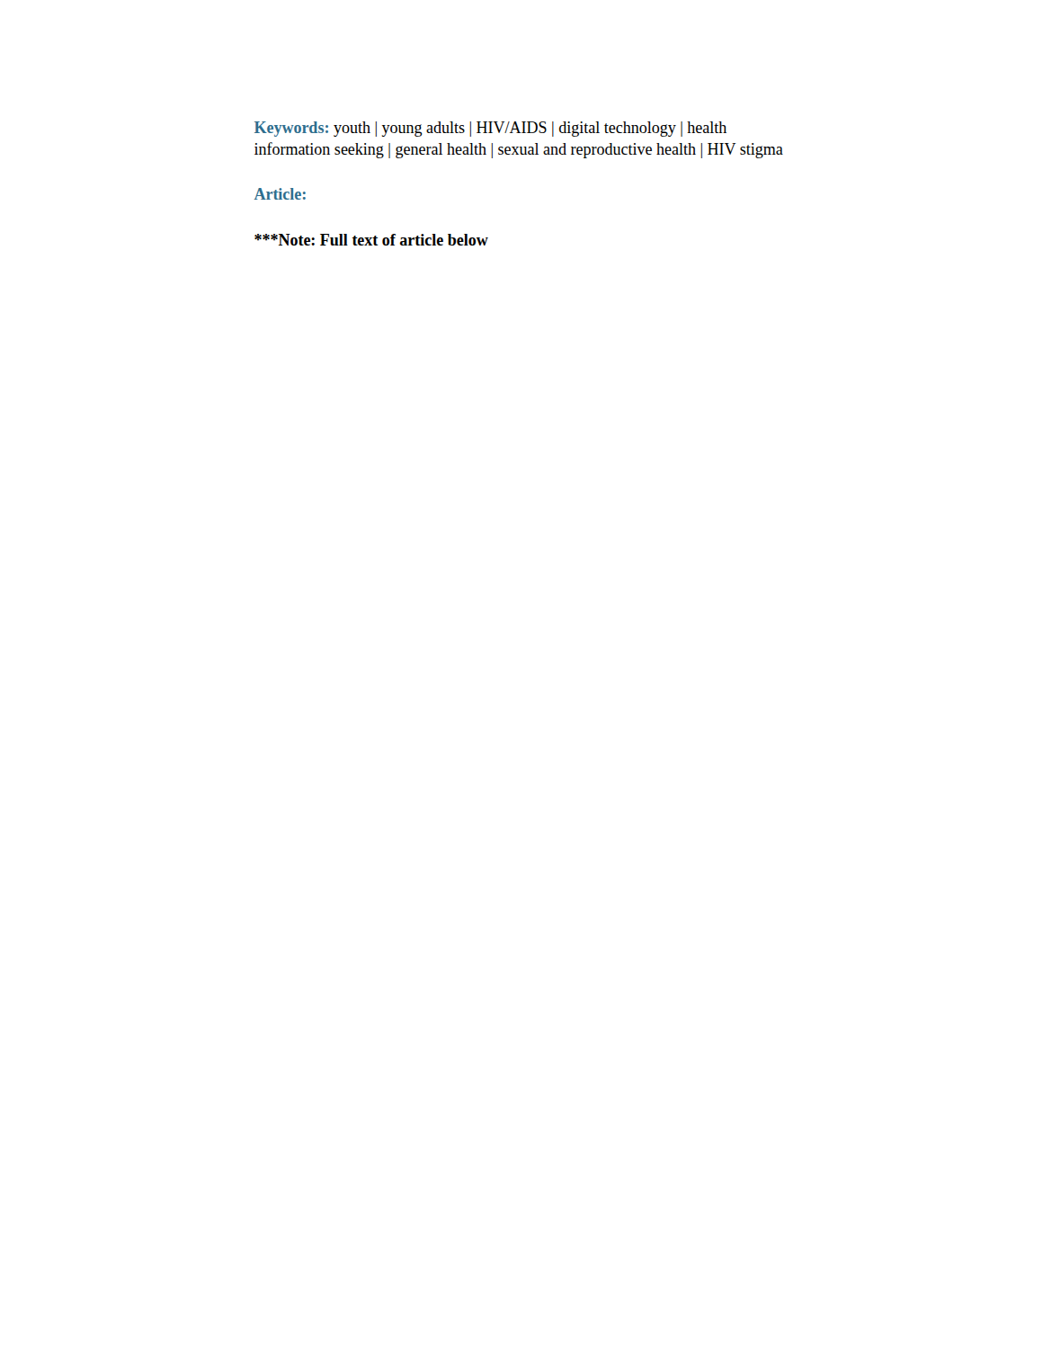Keywords: youth | young adults | HIV/AIDS | digital technology | health information seeking | general health | sexual and reproductive health | HIV stigma
Article:
***Note: Full text of article below